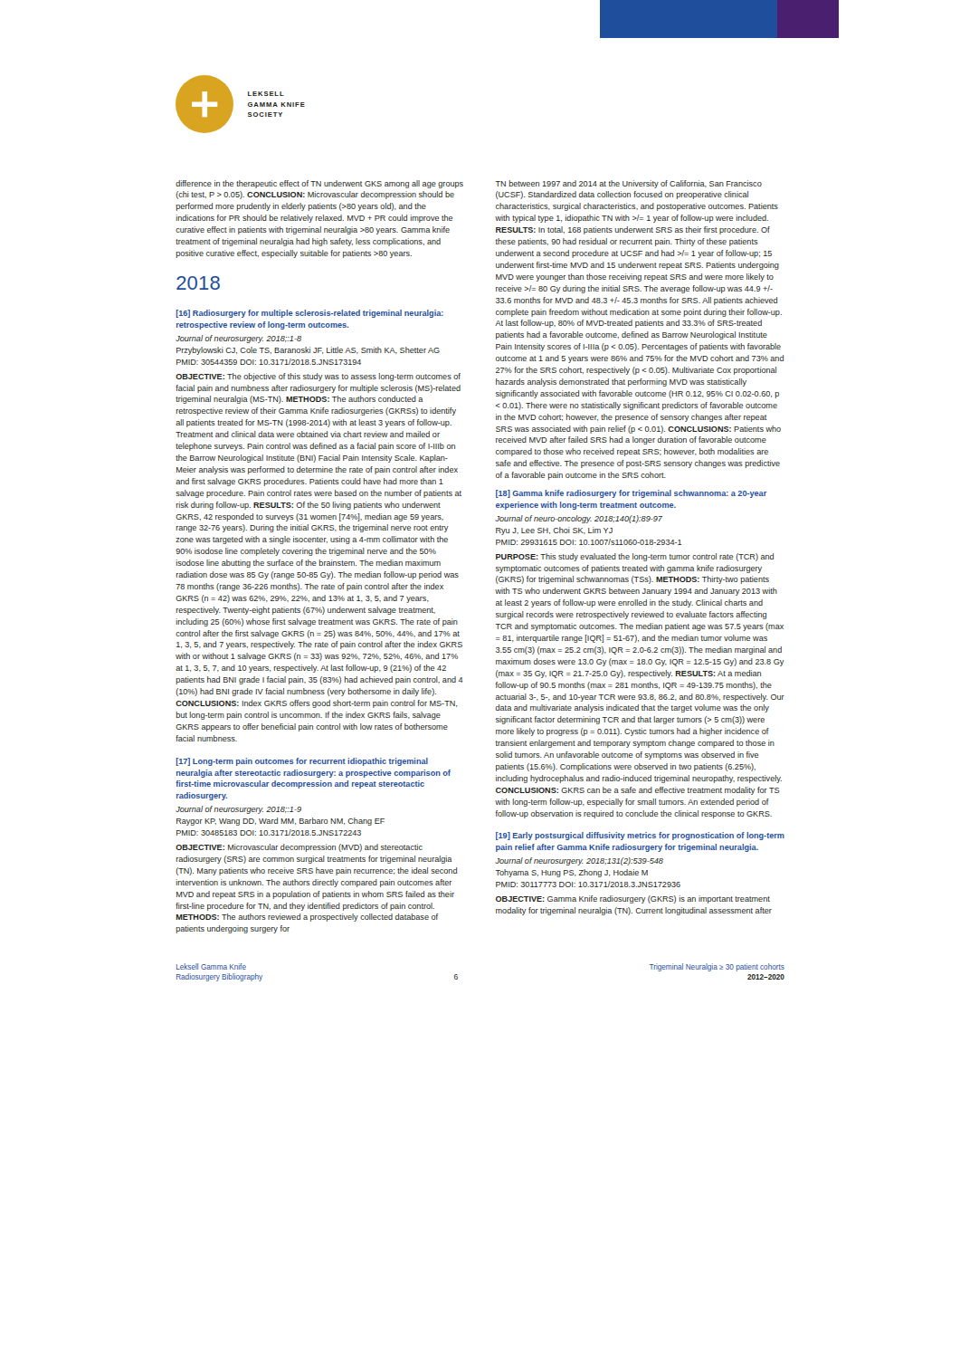Leksell
Gamma Knife
Society
difference in the therapeutic effect of TN underwent GKS among all age groups (chi test, P > 0.05). CONCLUSION: Microvascular decompression should be performed more prudently in elderly patients (>80 years old), and the indications for PR should be relatively relaxed. MVD + PR could improve the curative effect in patients with trigeminal neuralgia >80 years. Gamma knife treatment of trigeminal neuralgia had high safety, less complications, and positive curative effect, especially suitable for patients >80 years.
2018
[16] Radiosurgery for multiple sclerosis-related trigeminal neuralgia: retrospective review of long-term outcomes.
Journal of neurosurgery. 2018;:1-8
Przybylowski CJ, Cole TS, Baranoski JF, Little AS, Smith KA, Shetter AG
PMID: 30544359 DOI: 10.3171/2018.5.JNS173194
OBJECTIVE: The objective of this study was to assess long-term outcomes of facial pain and numbness after radiosurgery for multiple sclerosis (MS)-related trigeminal neuralgia (MS-TN). METHODS: The authors conducted a retrospective review of their Gamma Knife radiosurgeries (GKRSs) to identify all patients treated for MS-TN (1998-2014) with at least 3 years of follow-up. Treatment and clinical data were obtained via chart review and mailed or telephone surveys. Pain control was defined as a facial pain score of I-IIIb on the Barrow Neurological Institute (BNI) Facial Pain Intensity Scale. Kaplan-Meier analysis was performed to determine the rate of pain control after index and first salvage GKRS procedures. Patients could have had more than 1 salvage procedure. Pain control rates were based on the number of patients at risk during follow-up. RESULTS: Of the 50 living patients who underwent GKRS, 42 responded to surveys (31 women [74%], median age 59 years, range 32-76 years). During the initial GKRS, the trigeminal nerve root entry zone was targeted with a single isocenter, using a 4-mm collimator with the 90% isodose line completely covering the trigeminal nerve and the 50% isodose line abutting the surface of the brainstem. The median maximum radiation dose was 85 Gy (range 50-85 Gy). The median follow-up period was 78 months (range 36-226 months). The rate of pain control after the index GKRS (n = 42) was 62%, 29%, 22%, and 13% at 1, 3, 5, and 7 years, respectively. Twenty-eight patients (67%) underwent salvage treatment, including 25 (60%) whose first salvage treatment was GKRS. The rate of pain control after the first salvage GKRS (n = 25) was 84%, 50%, 44%, and 17% at 1, 3, 5, and 7 years, respectively. The rate of pain control after the index GKRS with or without 1 salvage GKRS (n = 33) was 92%, 72%, 52%, 46%, and 17% at 1, 3, 5, 7, and 10 years, respectively. At last follow-up, 9 (21%) of the 42 patients had BNI grade I facial pain, 35 (83%) had achieved pain control, and 4 (10%) had BNI grade IV facial numbness (very bothersome in daily life). CONCLUSIONS: Index GKRS offers good short-term pain control for MS-TN, but long-term pain control is uncommon. If the index GKRS fails, salvage GKRS appears to offer beneficial pain control with low rates of bothersome facial numbness.
[17] Long-term pain outcomes for recurrent idiopathic trigeminal neuralgia after stereotactic radiosurgery: a prospective comparison of first-time microvascular decompression and repeat stereotactic radiosurgery.
Journal of neurosurgery. 2018;:1-9
Raygor KP, Wang DD, Ward MM, Barbaro NM, Chang EF
PMID: 30485183 DOI: 10.3171/2018.5.JNS172243
OBJECTIVE: Microvascular decompression (MVD) and stereotactic radiosurgery (SRS) are common surgical treatments for trigeminal neuralgia (TN). Many patients who receive SRS have pain recurrence; the ideal second intervention is unknown. The authors directly compared pain outcomes after MVD and repeat SRS in a population of patients in whom SRS failed as their first-line procedure for TN, and they identified predictors of pain control. METHODS: The authors reviewed a prospectively collected database of patients undergoing surgery for
TN between 1997 and 2014 at the University of California, San Francisco (UCSF). Standardized data collection focused on preoperative clinical characteristics, surgical characteristics, and postoperative outcomes. Patients with typical type 1, idiopathic TN with >/= 1 year of follow-up were included. RESULTS: In total, 168 patients underwent SRS as their first procedure. Of these patients, 90 had residual or recurrent pain. Thirty of these patients underwent a second procedure at UCSF and had >/= 1 year of follow-up; 15 underwent first-time MVD and 15 underwent repeat SRS. Patients undergoing MVD were younger than those receiving repeat SRS and were more likely to receive >/= 80 Gy during the initial SRS. The average follow-up was 44.9 +/- 33.6 months for MVD and 48.3 +/- 45.3 months for SRS. All patients achieved complete pain freedom without medication at some point during their follow-up. At last follow-up, 80% of MVD-treated patients and 33.3% of SRS-treated patients had a favorable outcome, defined as Barrow Neurological Institute Pain Intensity scores of I-IIIa (p < 0.05). Percentages of patients with favorable outcome at 1 and 5 years were 86% and 75% for the MVD cohort and 73% and 27% for the SRS cohort, respectively (p < 0.05). Multivariate Cox proportional hazards analysis demonstrated that performing MVD was statistically significantly associated with favorable outcome (HR 0.12, 95% CI 0.02-0.60, p < 0.01). There were no statistically significant predictors of favorable outcome in the MVD cohort; however, the presence of sensory changes after repeat SRS was associated with pain relief (p < 0.01). CONCLUSIONS: Patients who received MVD after failed SRS had a longer duration of favorable outcome compared to those who received repeat SRS; however, both modalities are safe and effective. The presence of post-SRS sensory changes was predictive of a favorable pain outcome in the SRS cohort.
[18] Gamma knife radiosurgery for trigeminal schwannoma: a 20-year experience with long-term treatment outcome.
Journal of neuro-oncology. 2018;140(1):89-97
Ryu J, Lee SH, Choi SK, Lim YJ
PMID: 29931615 DOI: 10.1007/s11060-018-2934-1
PURPOSE: This study evaluated the long-term tumor control rate (TCR) and symptomatic outcomes of patients treated with gamma knife radiosurgery (GKRS) for trigeminal schwannomas (TSs). METHODS: Thirty-two patients with TS who underwent GKRS between January 1994 and January 2013 with at least 2 years of follow-up were enrolled in the study. Clinical charts and surgical records were retrospectively reviewed to evaluate factors affecting TCR and symptomatic outcomes. The median patient age was 57.5 years (max = 81, interquartile range [IQR] = 51-67), and the median tumor volume was 3.55 cm(3) (max = 25.2 cm(3), IQR = 2.0-6.2 cm(3)). The median marginal and maximum doses were 13.0 Gy (max = 18.0 Gy, IQR = 12.5-15 Gy) and 23.8 Gy (max = 35 Gy, IQR = 21.7-25.0 Gy), respectively. RESULTS: At a median follow-up of 90.5 months (max = 281 months, IQR = 49-139.75 months), the actuarial 3-, 5-, and 10-year TCR were 93.8, 86.2, and 80.8%, respectively. Our data and multivariate analysis indicated that the target volume was the only significant factor determining TCR and that larger tumors (> 5 cm(3)) were more likely to progress (p = 0.011). Cystic tumors had a higher incidence of transient enlargement and temporary symptom change compared to those in solid tumors. An unfavorable outcome of symptoms was observed in five patients (15.6%). Complications were observed in two patients (6.25%), including hydrocephalus and radio-induced trigeminal neuropathy, respectively. CONCLUSIONS: GKRS can be a safe and effective treatment modality for TS with long-term follow-up, especially for small tumors. An extended period of follow-up observation is required to conclude the clinical response to GKRS.
[19] Early postsurgical diffusivity metrics for prognostication of long-term pain relief after Gamma Knife radiosurgery for trigeminal neuralgia.
Journal of neurosurgery. 2018;131(2):539-548
Tohyama S, Hung PS, Zhong J, Hodaie M
PMID: 30117773 DOI: 10.3171/2018.3.JNS172936
OBJECTIVE: Gamma Knife radiosurgery (GKRS) is an important treatment modality for trigeminal neuralgia (TN). Current longitudinal assessment after
Leksell Gamma Knife
Radiosurgery Bibliography
6
Trigeminal Neuralgia ≥ 30 patient cohorts
2012–2020